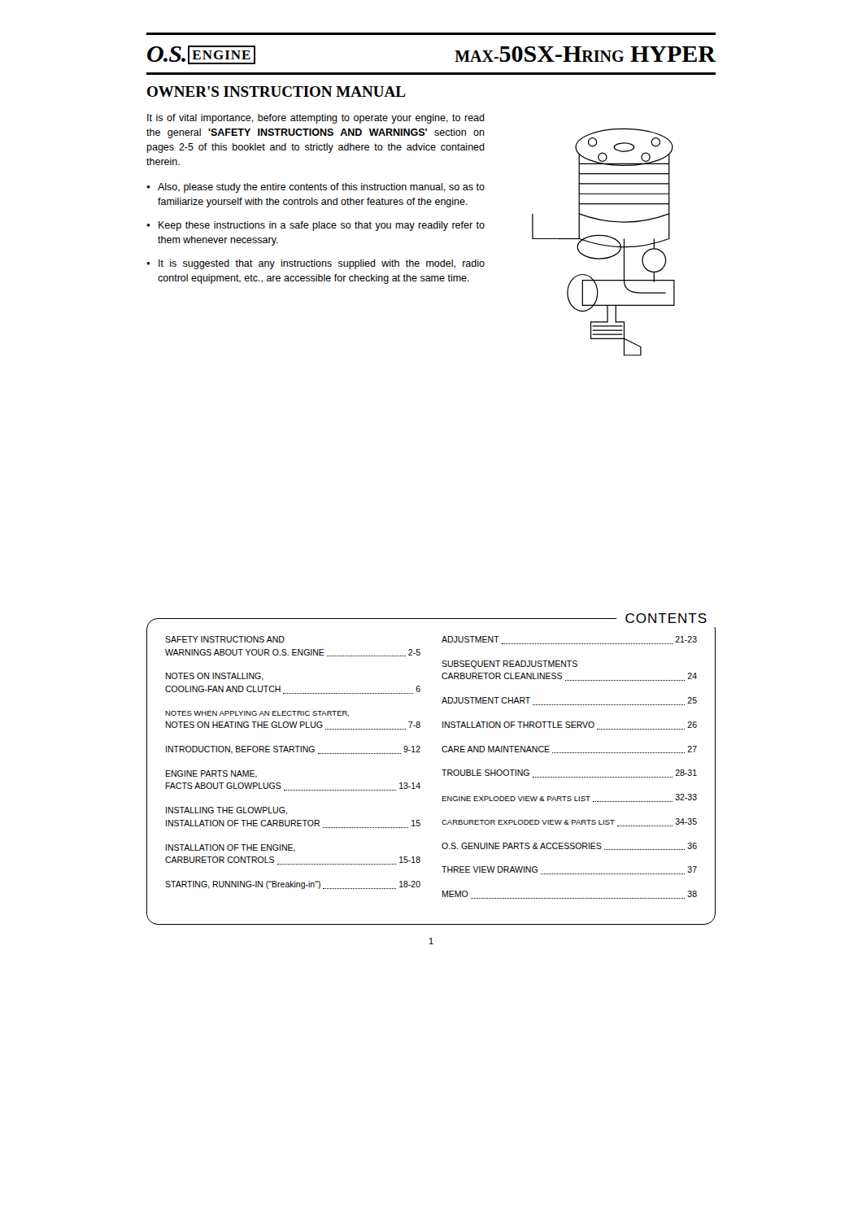O.S.ENGINE
MAX-50SX-HRING HYPER
OWNER'S INSTRUCTION MANUAL
It is of vital importance, before attempting to operate your engine, to read the general 'SAFETY INSTRUCTIONS AND WARNINGS' section on pages 2-5 of this booklet and to strictly adhere to the advice contained therein.
Also, please study the entire contents of this instruction manual, so as to familiarize yourself with the controls and other features of the engine.
Keep these instructions in a safe place so that you may readily refer to them whenever necessary.
It is suggested that any instructions supplied with the model, radio control equipment, etc., are accessible for checking at the same time.
CONTENTS
SAFETY INSTRUCTIONS AND WARNINGS ABOUT YOUR O.S. ENGINE 2-5
NOTES ON INSTALLING, COOLING-FAN AND CLUTCH 6
NOTES WHEN APPLYING AN ELECTRIC STARTER, NOTES ON HEATING THE GLOW PLUG 7-8
INTRODUCTION, BEFORE STARTING 9-12
ENGINE PARTS NAME, FACTS ABOUT GLOWPLUGS 13-14
INSTALLING THE GLOWPLUG, INSTALLATION OF THE CARBURETOR 15
INSTALLATION OF THE ENGINE, CARBURETOR CONTROLS 15-18
STARTING, RUNNING-IN ("Breaking-in") 18-20
ADJUSTMENT 21-23
SUBSEQUENT READJUSTMENTS CARBURETOR CLEANLINESS 24
ADJUSTMENT CHART 25
INSTALLATION OF THROTTLE SERVO 26
CARE AND MAINTENANCE 27
TROUBLE SHOOTING 28-31
ENGINE EXPLODED VIEW & PARTS LIST 32-33
CARBURETOR EXPLODED VIEW & PARTS LIST 34-35
O.S. GENUINE PARTS & ACCESSORIES 36
THREE VIEW DRAWING 37
MEMO 38
1